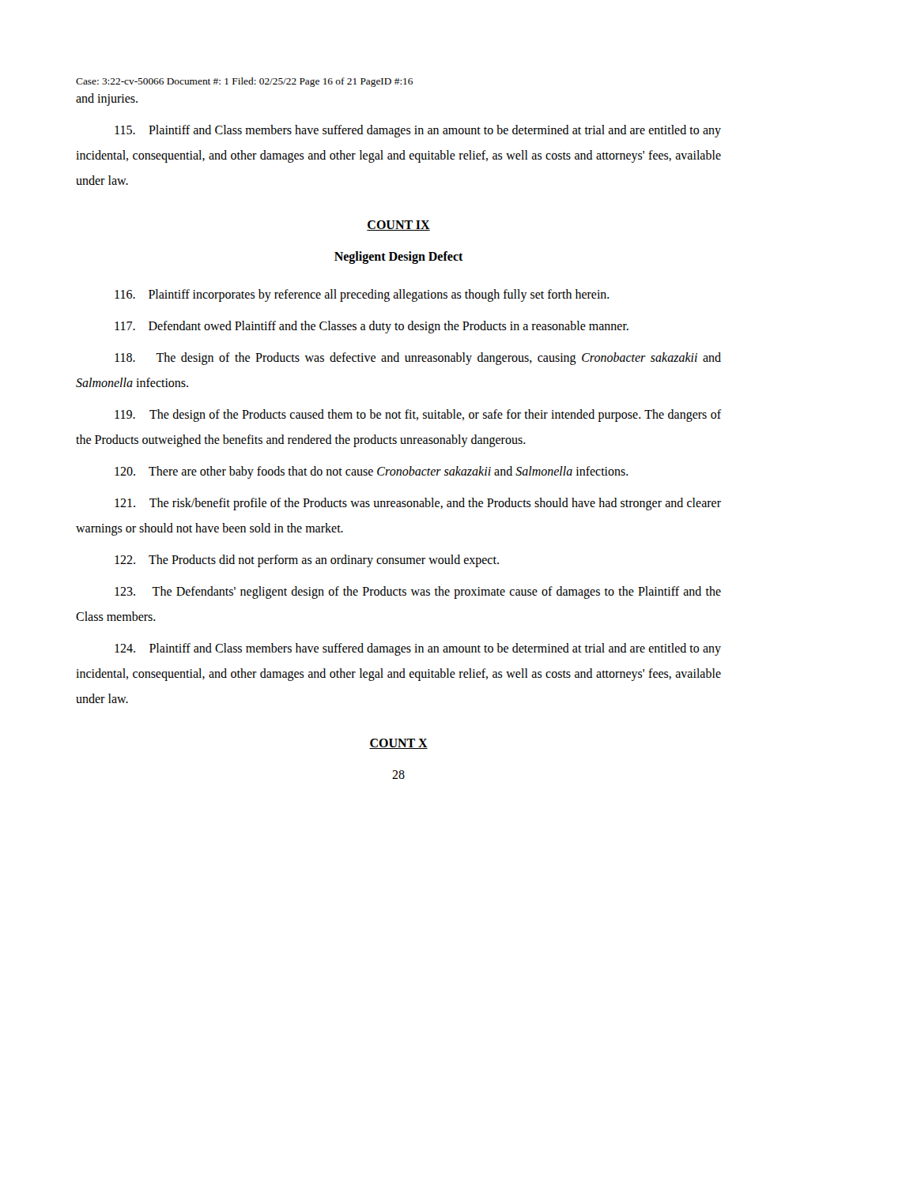Case: 3:22-cv-50066 Document #: 1 Filed: 02/25/22 Page 16 of 21 PageID #:16
and injuries.
115. Plaintiff and Class members have suffered damages in an amount to be determined at trial and are entitled to any incidental, consequential, and other damages and other legal and equitable relief, as well as costs and attorneys' fees, available under law.
COUNT IX
Negligent Design Defect
116. Plaintiff incorporates by reference all preceding allegations as though fully set forth herein.
117. Defendant owed Plaintiff and the Classes a duty to design the Products in a reasonable manner.
118. The design of the Products was defective and unreasonably dangerous, causing Cronobacter sakazakii and Salmonella infections.
119. The design of the Products caused them to be not fit, suitable, or safe for their intended purpose. The dangers of the Products outweighed the benefits and rendered the products unreasonably dangerous.
120. There are other baby foods that do not cause Cronobacter sakazakii and Salmonella infections.
121. The risk/benefit profile of the Products was unreasonable, and the Products should have had stronger and clearer warnings or should not have been sold in the market.
122. The Products did not perform as an ordinary consumer would expect.
123. The Defendants' negligent design of the Products was the proximate cause of damages to the Plaintiff and the Class members.
124. Plaintiff and Class members have suffered damages in an amount to be determined at trial and are entitled to any incidental, consequential, and other damages and other legal and equitable relief, as well as costs and attorneys' fees, available under law.
COUNT X
28